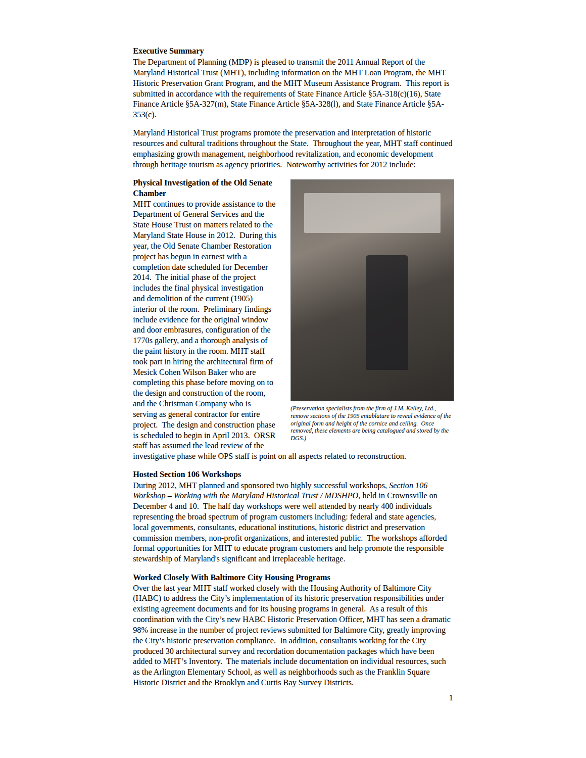Executive Summary
The Department of Planning (MDP) is pleased to transmit the 2011 Annual Report of the Maryland Historical Trust (MHT), including information on the MHT Loan Program, the MHT Historic Preservation Grant Program, and the MHT Museum Assistance Program. This report is submitted in accordance with the requirements of State Finance Article §5A-318(c)(16), State Finance Article §5A-327(m), State Finance Article §5A-328(l), and State Finance Article §5A-353(c).
Maryland Historical Trust programs promote the preservation and interpretation of historic resources and cultural traditions throughout the State. Throughout the year, MHT staff continued emphasizing growth management, neighborhood revitalization, and economic development through heritage tourism as agency priorities. Noteworthy activities for 2012 include:
(Preservation specialists from the firm of J.M. Kelley, Ltd., remove sections of the 1905 entablature to reveal evidence of the original form and height of the cornice and ceiling. Once removed, these elements are being catalogued and stored by the DGS.)
Physical Investigation of the Old Senate Chamber
MHT continues to provide assistance to the Department of General Services and the State House Trust on matters related to the Maryland State House in 2012. During this year, the Old Senate Chamber Restoration project has begun in earnest with a completion date scheduled for December 2014. The initial phase of the project includes the final physical investigation and demolition of the current (1905) interior of the room. Preliminary findings include evidence for the original window and door embrasures, configuration of the 1770s gallery, and a thorough analysis of the paint history in the room. MHT staff took part in hiring the architectural firm of Mesick Cohen Wilson Baker who are completing this phase before moving on to the design and construction of the room, and the Christman Company who is serving as general contractor for entire project. The design and construction phase is scheduled to begin in April 2013. ORSR staff has assumed the lead review of the investigative phase while OPS staff is point on all aspects related to reconstruction.
Hosted Section 106 Workshops
During 2012, MHT planned and sponsored two highly successful workshops, Section 106 Workshop – Working with the Maryland Historical Trust / MDSHPO, held in Crownsville on December 4 and 10. The half day workshops were well attended by nearly 400 individuals representing the broad spectrum of program customers including: federal and state agencies, local governments, consultants, educational institutions, historic district and preservation commission members, non-profit organizations, and interested public. The workshops afforded formal opportunities for MHT to educate program customers and help promote the responsible stewardship of Maryland's significant and irreplaceable heritage.
Worked Closely With Baltimore City Housing Programs
Over the last year MHT staff worked closely with the Housing Authority of Baltimore City (HABC) to address the City’s implementation of its historic preservation responsibilities under existing agreement documents and for its housing programs in general. As a result of this coordination with the City’s new HABC Historic Preservation Officer, MHT has seen a dramatic 98% increase in the number of project reviews submitted for Baltimore City, greatly improving the City’s historic preservation compliance. In addition, consultants working for the City produced 30 architectural survey and recordation documentation packages which have been added to MHT’s Inventory. The materials include documentation on individual resources, such as the Arlington Elementary School, as well as neighborhoods such as the Franklin Square Historic District and the Brooklyn and Curtis Bay Survey Districts.
1